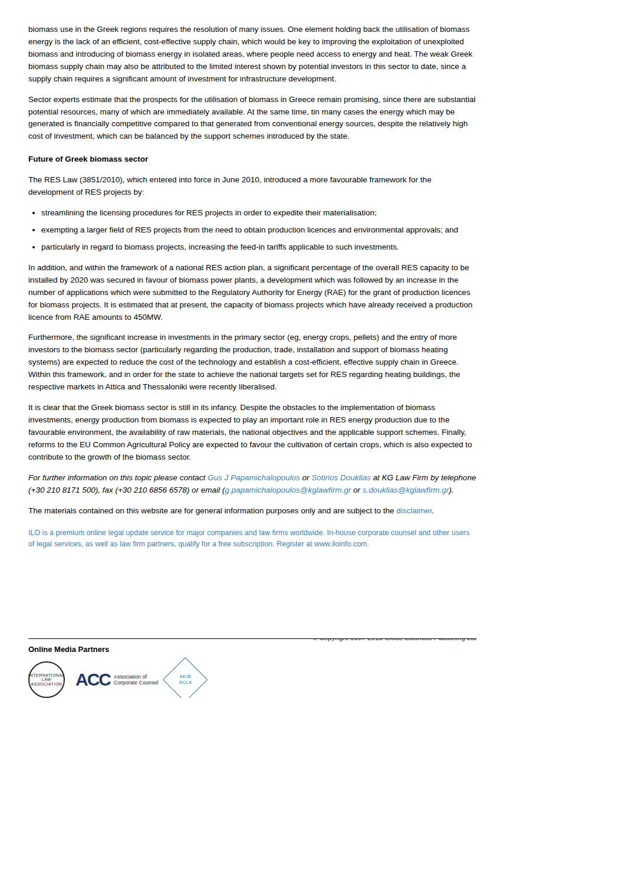biomass use in the Greek regions requires the resolution of many issues. One element holding back the utilisation of biomass energy is the lack of an efficient, cost-effective supply chain, which would be key to improving the exploitation of unexploited biomass and introducing of biomass energy in isolated areas, where people need access to energy and heat. The weak Greek biomass supply chain may also be attributed to the limited interest shown by potential investors in this sector to date, since a supply chain requires a significant amount of investment for infrastructure development.
Sector experts estimate that the prospects for the utilisation of biomass in Greece remain promising, since there are substantial potential resources, many of which are immediately available. At the same time, tin many cases the energy which may be generated is financially competitive compared to that generated from conventional energy sources, despite the relatively high cost of investment, which can be balanced by the support schemes introduced by the state.
Future of Greek biomass sector
The RES Law (3851/2010), which entered into force in June 2010, introduced a more favourable framework for the development of RES projects by:
streamlining the licensing procedures for RES projects in order to expedite their materialisation;
exempting a larger field of RES projects from the need to obtain production licences and environmental approvals; and
particularly in regard to biomass projects, increasing the feed-in tariffs applicable to such investments.
In addition, and within the framework of a national RES action plan, a significant percentage of the overall RES capacity to be installed by 2020 was secured in favour of biomass power plants, a development which was followed by an increase in the number of applications which were submitted to the Regulatory Authority for Energy (RAE) for the grant of production licences for biomass projects. It is estimated that at present, the capacity of biomass projects which have already received a production licence from RAE amounts to 450MW.
Furthermore, the significant increase in investments in the primary sector (eg, energy crops, pellets) and the entry of more investors to the biomass sector (particularly regarding the production, trade, installation and support of biomass heating systems) are expected to reduce the cost of the technology and establish a cost-efficient, effective supply chain in Greece. Within this framework, and in order for the state to achieve the national targets set for RES regarding heating buildings, the respective markets in Attica and Thessaloniki were recently liberalised.
It is clear that the Greek biomass sector is still in its infancy. Despite the obstacles to the implementation of biomass investments, energy production from biomass is expected to play an important role in RES energy production due to the favourable environment, the availability of raw materials, the national objectives and the applicable support schemes. Finally, reforms to the EU Common Agricultural Policy are expected to favour the cultivation of certain crops, which is also expected to contribute to the growth of the biomass sector.
For further information on this topic please contact Gus J Papamichalopoulos or Sotirios Douklias at KG Law Firm by telephone (+30 210 8171 500), fax (+30 210 6856 6578) or email (g.papamichalopoulos@kglawfirm.gr or s.douklias@kglawfirm.gr).
The materials contained on this website are for general information purposes only and are subject to the disclaimer.
ILO is a premium online legal update service for major companies and law firms worldwide. In-house corporate counsel and other users of legal services, as well as law firm partners, qualify for a free subscription. Register at www.iloinfo.com.
© Copyright 1997-2013 Globe Business Publishing Ltd
Online Media Partners
INTERNATIONAL
LAW
ASSOCIATION
ACC Association of
Corporate Counsel
AEJE
ECLA